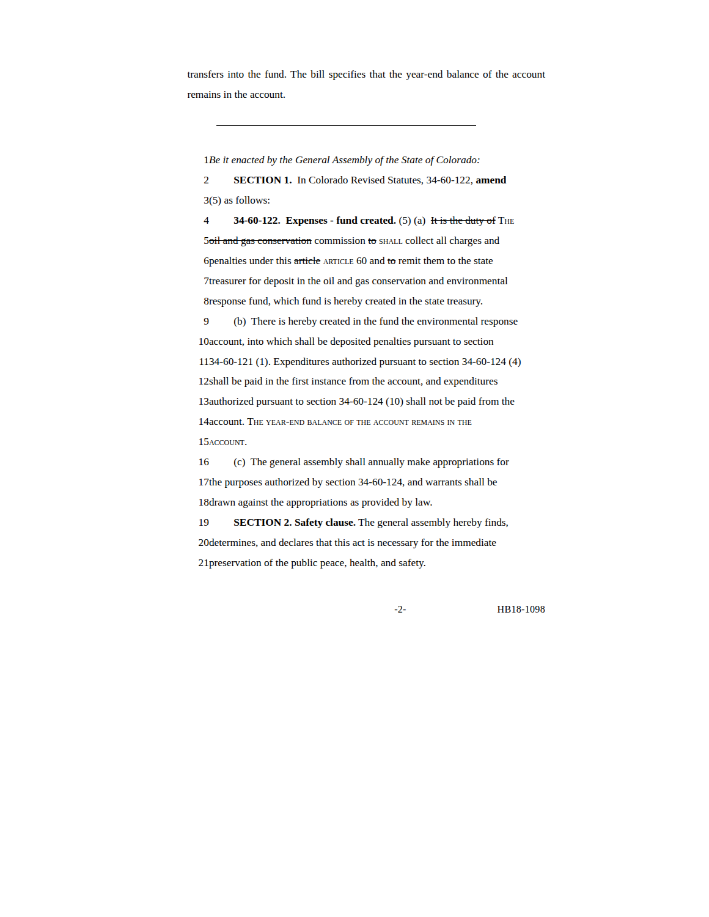transfers into the fund. The bill specifies that the year-end balance of the account remains in the account.
| 1 | Be it enacted by the General Assembly of the State of Colorado: |
| 2 | SECTION 1. In Colorado Revised Statutes, 34-60-122, amend |
| 3 | (5) as follows: |
| 4 | 34-60-122. Expenses - fund created. (5) (a) It is the duty of T he |
| 5 | oil and gas conservation commission to shall collect all charges and |
| 6 | penalties under this article article 60 and to remit them to the state |
| 7 | treasurer for deposit in the oil and gas conservation and environmental |
| 8 | response fund, which fund is hereby created in the state treasury. |
| 9 | (b) There is hereby created in the fund the environmental response |
| 10 | account, into which shall be deposited penalties pursuant to section |
| 11 | 34-60-121 (1). Expenditures authorized pursuant to section 34-60-124 (4) |
| 12 | shall be paid in the first instance from the account, and expenditures |
| 13 | authorized pursuant to section 34-60-124 (10) shall not be paid from the |
| 14 | account. T he year-end balance of the account remains in the |
| 15 | account . |
| 16 | (c) The general assembly shall annually make appropriations for |
| 17 | the purposes authorized by section 34-60-124, and warrants shall be |
| 18 | drawn against the appropriations as provided by law. |
| 19 | SECTION 2. Safety clause. The general assembly hereby finds, |
| 20 | determines, and declares that this act is necessary for the immediate |
| 21 | preservation of the public peace, health, and safety. |
-2-HB18-1098